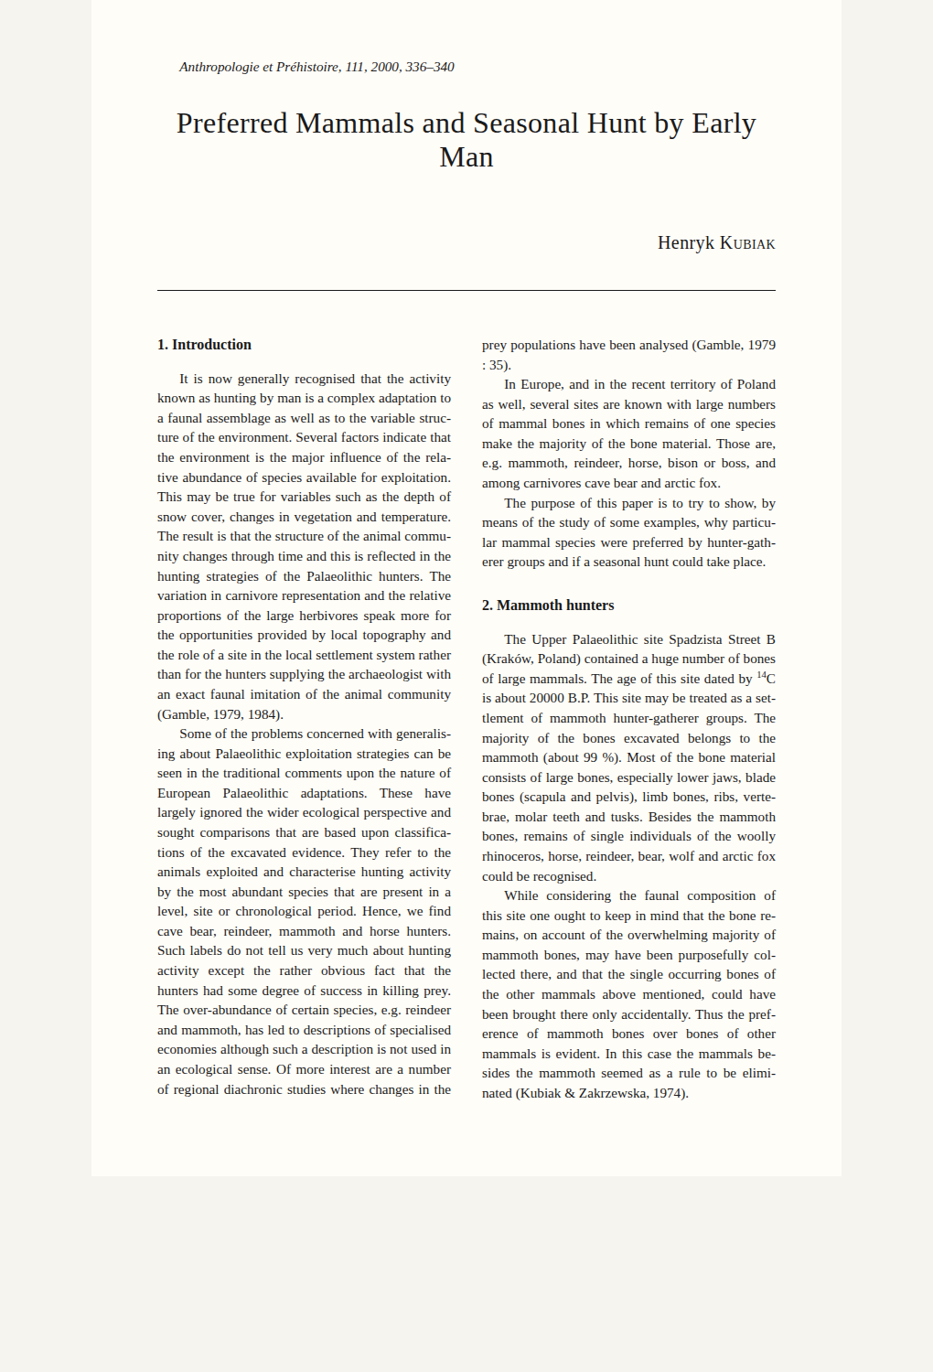Anthropologie et Préhistoire, 111, 2000, 336–340
Preferred Mammals and Seasonal Hunt by Early Man
Henryk Kubiak
1. Introduction
It is now generally recognised that the activity known as hunting by man is a complex adaptation to a faunal assemblage as well as to the variable structure of the environment. Several factors indicate that the environment is the major influence of the relative abundance of species available for exploitation. This may be true for variables such as the depth of snow cover, changes in vegetation and temperature. The result is that the structure of the animal community changes through time and this is reflected in the hunting strategies of the Palaeolithic hunters. The variation in carnivore representation and the relative proportions of the large herbivores speak more for the opportunities provided by local topography and the role of a site in the local settlement system rather than for the hunters supplying the archaeologist with an exact faunal imitation of the animal community (Gamble, 1979, 1984).
Some of the problems concerned with generalising about Palaeolithic exploitation strategies can be seen in the traditional comments upon the nature of European Palaeolithic adaptations. These have largely ignored the wider ecological perspective and sought comparisons that are based upon classifications of the excavated evidence. They refer to the animals exploited and characterise hunting activity by the most abundant species that are present in a level, site or chronological period. Hence, we find cave bear, reindeer, mammoth and horse hunters. Such labels do not tell us very much about hunting activity except the rather obvious fact that the hunters had some degree of success in killing prey. The over-abundance of certain species, e.g. reindeer and mammoth, has led to descriptions of specialised economies although such a description is not used in an ecological sense. Of more interest are a number of regional diachronic studies where changes in the prey populations have been analysed (Gamble, 1979 : 35).
In Europe, and in the recent territory of Poland as well, several sites are known with large numbers of mammal bones in which remains of one species make the majority of the bone material. Those are, e.g. mammoth, reindeer, horse, bison or boss, and among carnivores cave bear and arctic fox.
The purpose of this paper is to try to show, by means of the study of some examples, why particular mammal species were preferred by hunter-gatherer groups and if a seasonal hunt could take place.
2. Mammoth hunters
The Upper Palaeolithic site Spadzista Street B (Kraków, Poland) contained a huge number of bones of large mammals. The age of this site dated by 14C is about 20000 B.P. This site may be treated as a settlement of mammoth hunter-gatherer groups. The majority of the bones excavated belongs to the mammoth (about 99 %). Most of the bone material consists of large bones, especially lower jaws, blade bones (scapula and pelvis), limb bones, ribs, vertebrae, molar teeth and tusks. Besides the mammoth bones, remains of single individuals of the woolly rhinoceros, horse, reindeer, bear, wolf and arctic fox could be recognised.
While considering the faunal composition of this site one ought to keep in mind that the bone remains, on account of the overwhelming majority of mammoth bones, may have been purposefully collected there, and that the single occurring bones of the other mammals above mentioned, could have been brought there only accidentally. Thus the preference of mammoth bones over bones of other mammals is evident. In this case the mammals besides the mammoth seemed as a rule to be eliminated (Kubiak & Zakrzewska, 1974).